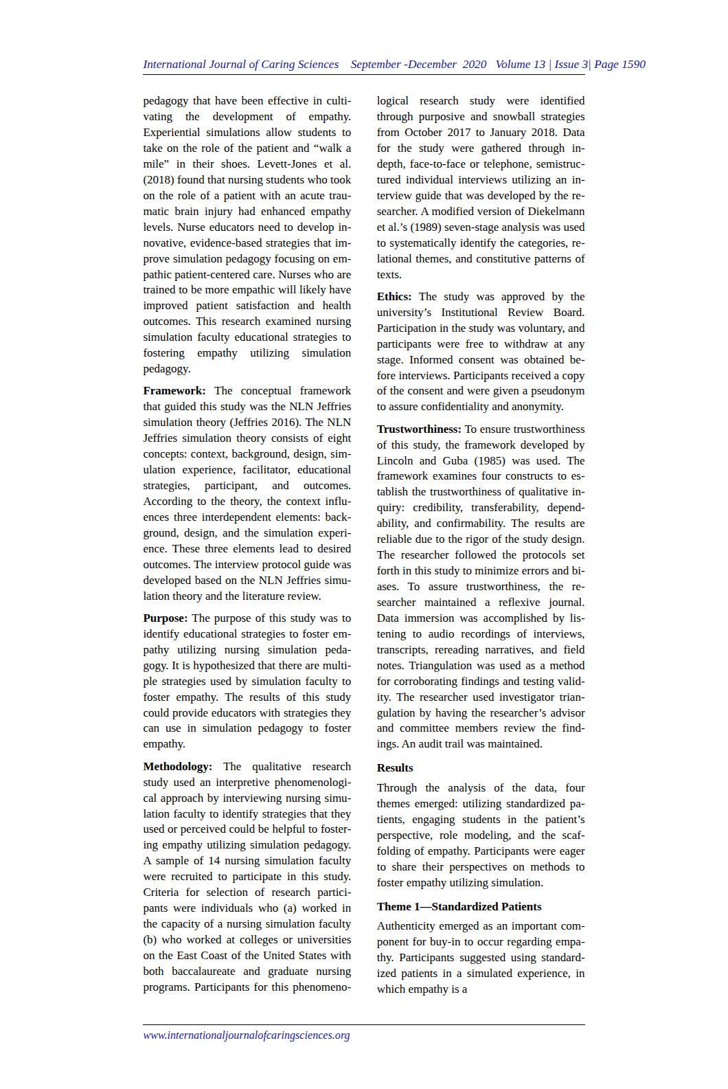International Journal of Caring Sciences September -December 2020 Volume 13 | Issue 3| Page 1590
pedagogy that have been effective in cultivating the development of empathy. Experiential simulations allow students to take on the role of the patient and “walk a mile” in their shoes. Levett-Jones et al. (2018) found that nursing students who took on the role of a patient with an acute traumatic brain injury had enhanced empathy levels. Nurse educators need to develop innovative, evidence-based strategies that improve simulation pedagogy focusing on empathic patient-centered care. Nurses who are trained to be more empathic will likely have improved patient satisfaction and health outcomes. This research examined nursing simulation faculty educational strategies to fostering empathy utilizing simulation pedagogy.
Framework: The conceptual framework that guided this study was the NLN Jeffries simulation theory (Jeffries 2016). The NLN Jeffries simulation theory consists of eight concepts: context, background, design, simulation experience, facilitator, educational strategies, participant, and outcomes. According to the theory, the context influences three interdependent elements: background, design, and the simulation experience. These three elements lead to desired outcomes. The interview protocol guide was developed based on the NLN Jeffries simulation theory and the literature review.
Purpose: The purpose of this study was to identify educational strategies to foster empathy utilizing nursing simulation pedagogy. It is hypothesized that there are multiple strategies used by simulation faculty to foster empathy. The results of this study could provide educators with strategies they can use in simulation pedagogy to foster empathy.
Methodology: The qualitative research study used an interpretive phenomenological approach by interviewing nursing simulation faculty to identify strategies that they used or perceived could be helpful to fostering empathy utilizing simulation pedagogy. A sample of 14 nursing simulation faculty were recruited to participate in this study. Criteria for selection of research participants were individuals who (a) worked in the capacity of a nursing simulation faculty (b) who worked at colleges or universities on the East Coast of the United States with both baccalaureate and graduate nursing programs. Participants for this phenomenological research study were identified through purposive and snowball strategies from October 2017 to January 2018. Data for the study were gathered through in-depth, face-to-face or telephone, semistructured individual interviews utilizing an interview guide that was developed by the researcher. A modified version of Diekelmann et al.’s (1989) seven-stage analysis was used to systematically identify the categories, relational themes, and constitutive patterns of texts.
Ethics: The study was approved by the university’s Institutional Review Board. Participation in the study was voluntary, and participants were free to withdraw at any stage. Informed consent was obtained before interviews. Participants received a copy of the consent and were given a pseudonym to assure confidentiality and anonymity.
Trustworthiness: To ensure trustworthiness of this study, the framework developed by Lincoln and Guba (1985) was used. The framework examines four constructs to establish the trustworthiness of qualitative inquiry: credibility, transferability, dependability, and confirmability. The results are reliable due to the rigor of the study design. The researcher followed the protocols set forth in this study to minimize errors and biases. To assure trustworthiness, the researcher maintained a reflexive journal. Data immersion was accomplished by listening to audio recordings of interviews, transcripts, rereading narratives, and field notes. Triangulation was used as a method for corroborating findings and testing validity. The researcher used investigator triangulation by having the researcher’s advisor and committee members review the findings. An audit trail was maintained.
Results
Through the analysis of the data, four themes emerged: utilizing standardized patients, engaging students in the patient’s perspective, role modeling, and the scaffolding of empathy. Participants were eager to share their perspectives on methods to foster empathy utilizing simulation.
Theme 1—Standardized Patients
Authenticity emerged as an important component for buy-in to occur regarding empathy. Participants suggested using standardized patients in a simulated experience, in which empathy is a
www.internationaljournalofcaringsciences.org